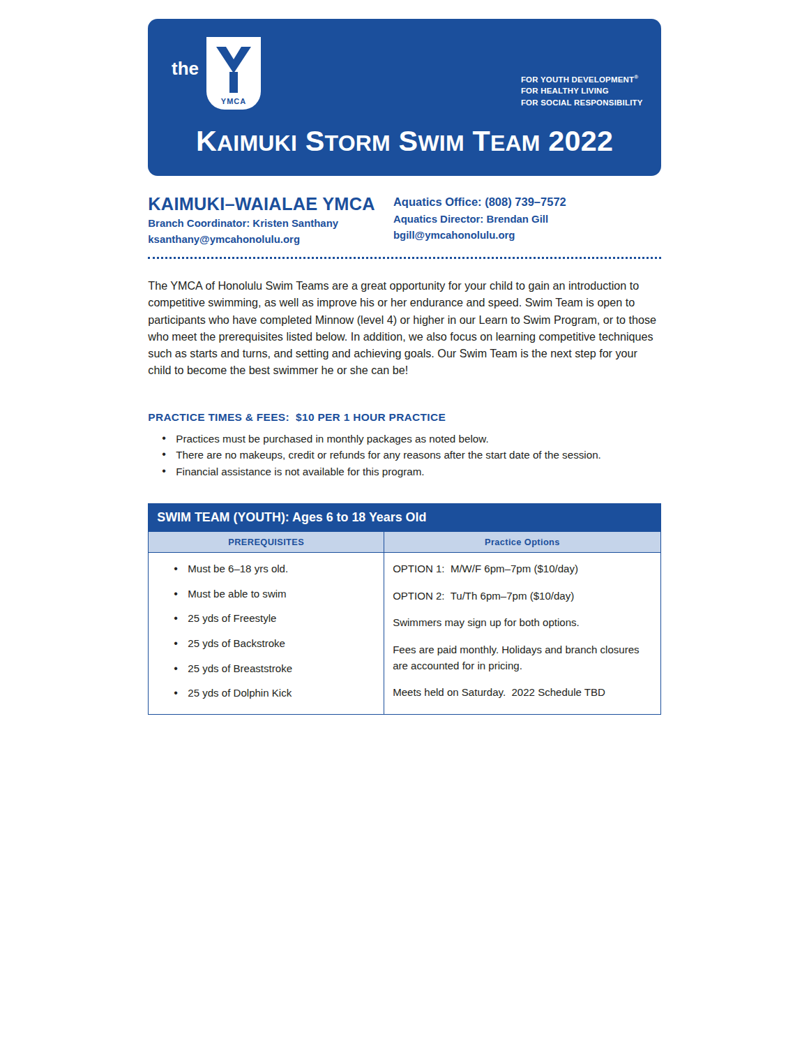the YMCA
FOR YOUTH DEVELOPMENT®
FOR HEALTHY LIVING
FOR SOCIAL RESPONSIBILITY
KAIMUKI STORM SWIM TEAM 2022
KAIMUKI–WAIALAE YMCA
Branch Coordinator: Kristen Santhany
ksanthany@ymcahonolulu.org
Aquatics Office: (808) 739–7572
Aquatics Director: Brendan Gill
bgill@ymcahonolulu.org
The YMCA of Honolulu Swim Teams are a great opportunity for your child to gain an introduction to competitive swimming, as well as improve his or her endurance and speed. Swim Team is open to participants who have completed Minnow (level 4) or higher in our Learn to Swim Program, or to those who meet the prerequisites listed below. In addition, we also focus on learning competitive techniques such as starts and turns, and setting and achieving goals. Our Swim Team is the next step for your child to become the best swimmer he or she can be!
PRACTICE TIMES & FEES: $10 PER 1 HOUR PRACTICE
Practices must be purchased in monthly packages as noted below.
There are no makeups, credit or refunds for any reasons after the start date of the session.
Financial assistance is not available for this program.
SWIM TEAM (YOUTH): Ages 6 to 18 Years Old
| PREREQUISITES | Practice Options |
| --- | --- |
| Must be 6–18 yrs old. Must be able to swim 25 yds of Freestyle 25 yds of Backstroke 25 yds of Breaststroke 25 yds of Dolphin Kick | OPTION 1: M/W/F 6pm–7pm ($10/day) OPTION 2: Tu/Th 6pm–7pm ($10/day) Swimmers may sign up for both options. Fees are paid monthly. Holidays and branch closures are accounted for in pricing. Meets held on Saturday. 2022 Schedule TBD |